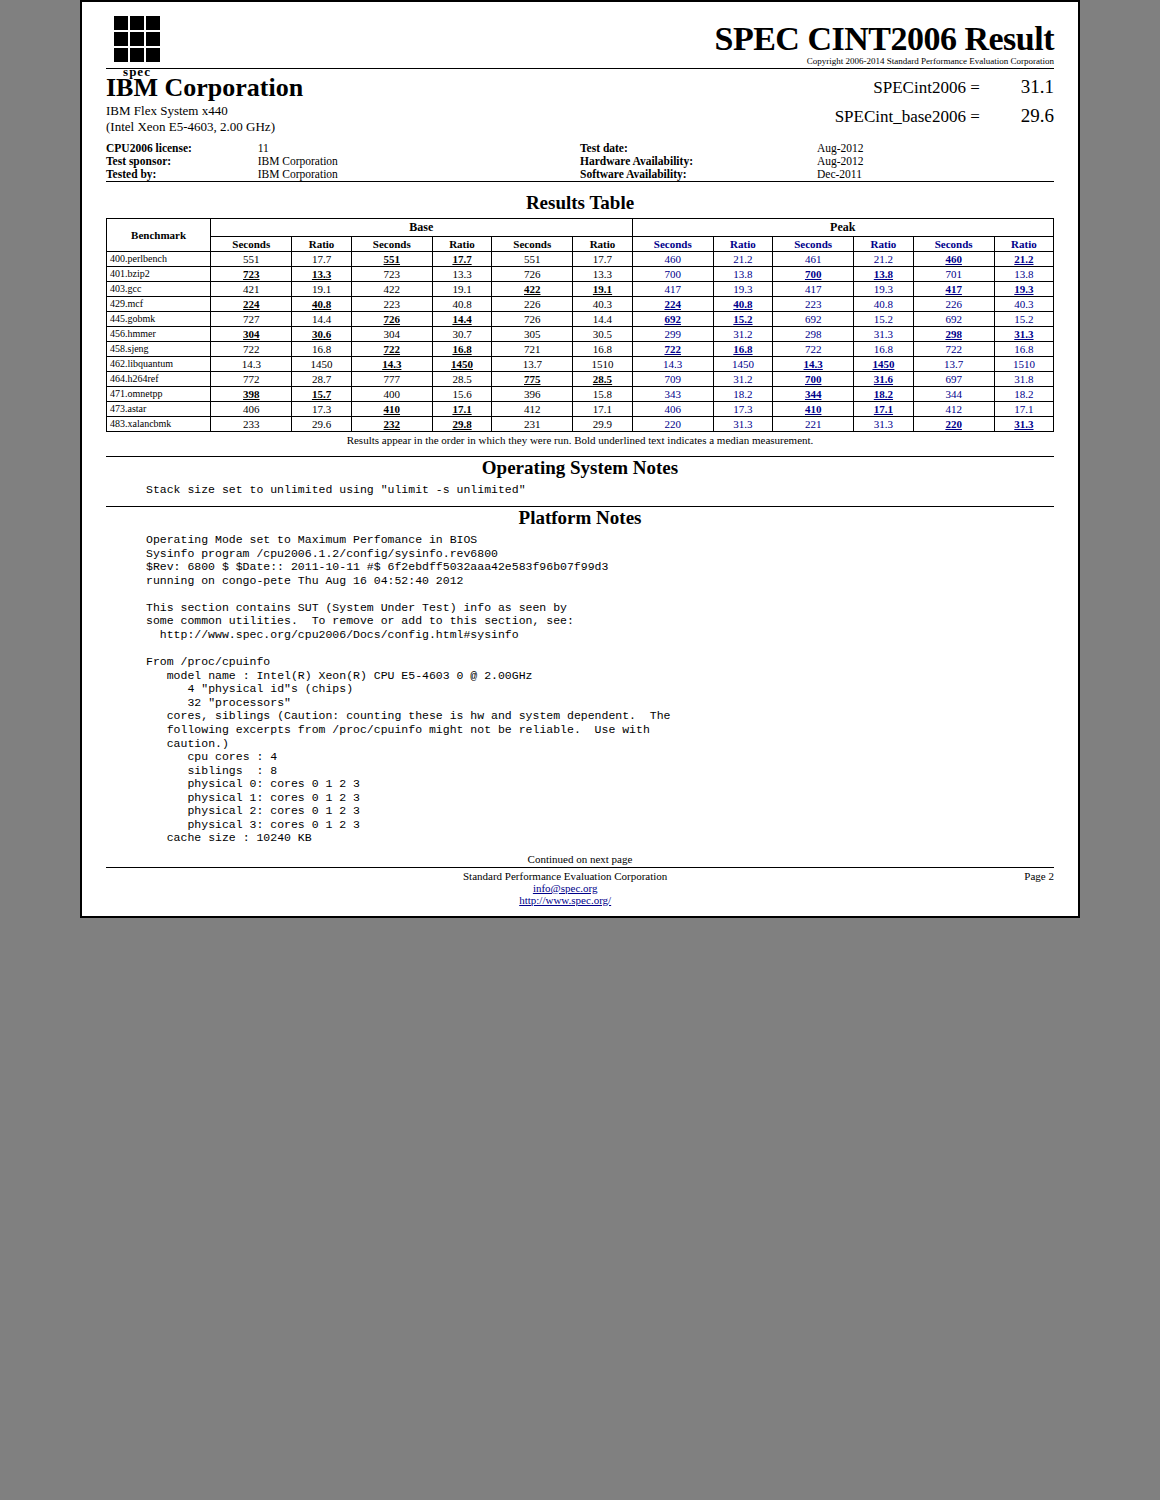spec
SPEC CINT2006 Result
Copyright 2006-2014 Standard Performance Evaluation Corporation
| IBM Corporation IBM Flex System x440 (Intel Xeon E5-4603, 2.00 GHz) | SPECint2006 = 31.1 SPECint_base2006 = 29.6 |
| CPU2006 license: | 11 | Test date: | Aug-2012 |
| Test sponsor: | IBM Corporation | Hardware Availability: | Aug-2012 |
| Tested by: | IBM Corporation | Software Availability: | Dec-2011 |
Results Table
| Benchmark | Base | Peak |
| --- | --- | --- |
| Seconds | Ratio | Seconds | Ratio | Seconds | Ratio | Seconds | Ratio | Seconds | Ratio | Seconds | Ratio |
| 400.perlbench | 551 | 17.7 | 551 | 17.7 | 551 | 17.7 | 460 | 21.2 | 461 | 21.2 | 460 | 21.2 |
| 401.bzip2 | 723 | 13.3 | 723 | 13.3 | 726 | 13.3 | 700 | 13.8 | 700 | 13.8 | 701 | 13.8 |
| 403.gcc | 421 | 19.1 | 422 | 19.1 | 422 | 19.1 | 417 | 19.3 | 417 | 19.3 | 417 | 19.3 |
| 429.mcf | 224 | 40.8 | 223 | 40.8 | 226 | 40.3 | 224 | 40.8 | 223 | 40.8 | 226 | 40.3 |
| 445.gobmk | 727 | 14.4 | 726 | 14.4 | 726 | 14.4 | 692 | 15.2 | 692 | 15.2 | 692 | 15.2 |
| 456.hmmer | 304 | 30.6 | 304 | 30.7 | 305 | 30.5 | 299 | 31.2 | 298 | 31.3 | 298 | 31.3 |
| 458.sjeng | 722 | 16.8 | 722 | 16.8 | 721 | 16.8 | 722 | 16.8 | 722 | 16.8 | 722 | 16.8 |
| 462.libquantum | 14.3 | 1450 | 14.3 | 1450 | 13.7 | 1510 | 14.3 | 1450 | 14.3 | 1450 | 13.7 | 1510 |
| 464.h264ref | 772 | 28.7 | 777 | 28.5 | 775 | 28.5 | 709 | 31.2 | 700 | 31.6 | 697 | 31.8 |
| 471.omnetpp | 398 | 15.7 | 400 | 15.6 | 396 | 15.8 | 343 | 18.2 | 344 | 18.2 | 344 | 18.2 |
| 473.astar | 406 | 17.3 | 410 | 17.1 | 412 | 17.1 | 406 | 17.3 | 410 | 17.1 | 412 | 17.1 |
| 483.xalancbmk | 233 | 29.6 | 232 | 29.8 | 231 | 29.9 | 220 | 31.3 | 221 | 31.3 | 220 | 31.3 |
Results appear in the order in which they were run. Bold underlined text indicates a median measurement.
Operating System Notes
Stack size set to unlimited using "ulimit -s unlimited"
Platform Notes
Operating Mode set to Maximum Perfomance in BIOS
Sysinfo program /cpu2006.1.2/config/sysinfo.rev6800
$Rev: 6800 $ $Date:: 2011-10-11 #$ 6f2ebdff5032aaa42e583f96b07f99d3
running on congo-pete Thu Aug 16 04:52:40 2012

This section contains SUT (System Under Test) info as seen by
some common utilities.  To remove or add to this section, see:
  http://www.spec.org/cpu2006/Docs/config.html#sysinfo

From /proc/cpuinfo
   model name : Intel(R) Xeon(R) CPU E5-4603 0 @ 2.00GHz
      4 "physical id"s (chips)
      32 "processors"
   cores, siblings (Caution: counting these is hw and system dependent.  The
   following excerpts from /proc/cpuinfo might not be reliable.  Use with
   caution.)
      cpu cores : 4
      siblings  : 8
      physical 0: cores 0 1 2 3
      physical 1: cores 0 1 2 3
      physical 2: cores 0 1 2 3
      physical 3: cores 0 1 2 3
   cache size : 10240 KB
Continued on next page
Standard Performance Evaluation Corporation
info@spec.org
http://www.spec.org/
Page 2